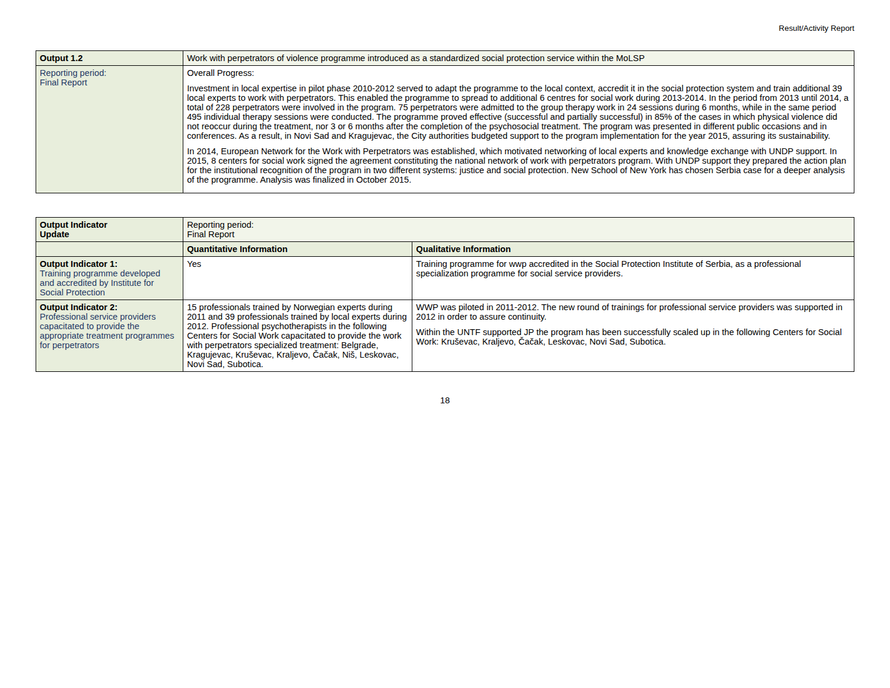Result/Activity Report
| Output 1.2 | Work with perpetrators of violence programme introduced as a standardized social protection service within the MoLSP |
| Reporting period: Final Report | Overall Progress: Investment in local expertise in pilot phase 2010-2012 served to adapt the programme to the local context, accredit it in the social protection system and train additional 39 local experts to work with perpetrators. This enabled the programme to spread to additional 6 centres for social work during 2013-2014. In the period from 2013 until 2014, a total of 228 perpetrators were involved in the program. 75 perpetrators were admitted to the group therapy work in 24 sessions during 6 months, while in the same period 495 individual therapy sessions were conducted. The programme proved effective (successful and partially successful) in 85% of the cases in which physical violence did not reoccur during the treatment, nor 3 or 6 months after the completion of the psychosocial treatment. The program was presented in different public occasions and in conferences. As a result, in Novi Sad and Kragujevac, the City authorities budgeted support to the program implementation for the year 2015, assuring its sustainability. In 2014, European Network for the Work with Perpetrators was established, which motivated networking of local experts and knowledge exchange with UNDP support. In 2015, 8 centers for social work signed the agreement constituting the national network of work with perpetrators program. With UNDP support they prepared the action plan for the institutional recognition of the program in two different systems: justice and social protection. New School of New York has chosen Serbia case for a deeper analysis of the programme. Analysis was finalized in October 2015. |
| Output Indicator Update | Reporting period: Final Report |
| | Quantitative Information | Qualitative Information |
| Output Indicator 1: Training programme developed and accredited by Institute for Social Protection | Yes | Training programme for wwp accredited in the Social Protection Institute of Serbia, as a professional specialization programme for social service providers. |
| Output Indicator 2: Professional service providers capacitated to provide the appropriate treatment programmes for perpetrators | 15 professionals trained by Norwegian experts during 2011 and 39 professionals trained by local experts during 2012. Professional psychotherapists in the following Centers for Social Work capacitated to provide the work with perpetrators specialized treatment: Belgrade, Kragujevac, Kruševac, Kraljevo, Čačak, Niš, Leskovac, Novi Sad, Subotica. | WWP was piloted in 2011-2012. The new round of trainings for professional service providers was supported in 2012 in order to assure continuity. Within the UNTF supported JP the program has been successfully scaled up in the following Centers for Social Work: Kruševac, Kraljevo, Čačak, Leskovac, Novi Sad, Subotica. |
18